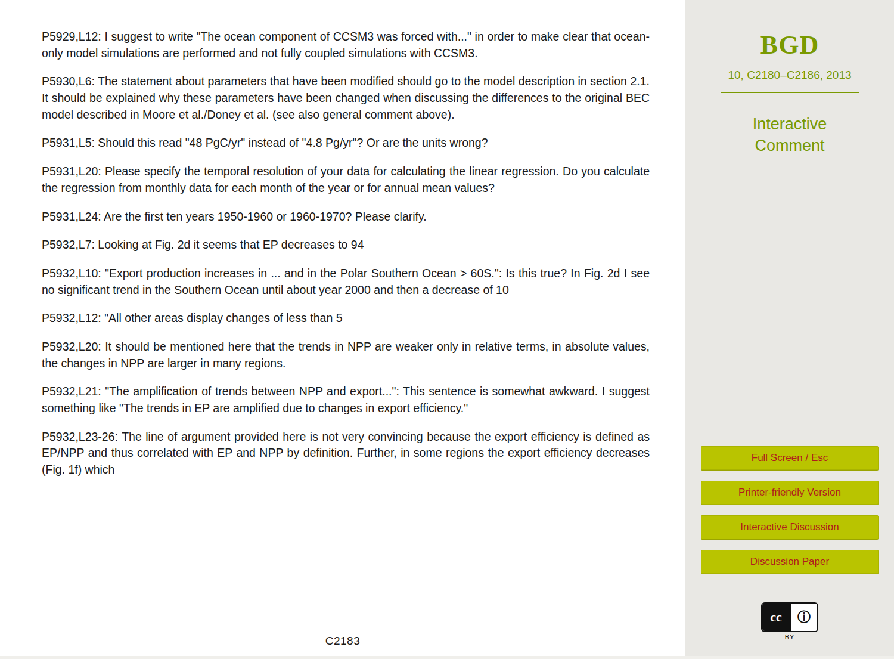P5929,L12: I suggest to write "The ocean component of CCSM3 was forced with..." in order to make clear that ocean-only model simulations are performed and not fully coupled simulations with CCSM3.
P5930,L6: The statement about parameters that have been modified should go to the model description in section 2.1. It should be explained why these parameters have been changed when discussing the differences to the original BEC model described in Moore et al./Doney et al. (see also general comment above).
P5931,L5: Should this read "48 PgC/yr" instead of "4.8 Pg/yr"? Or are the units wrong?
P5931,L20: Please specify the temporal resolution of your data for calculating the linear regression. Do you calculate the regression from monthly data for each month of the year or for annual mean values?
P5931,L24: Are the first ten years 1950-1960 or 1960-1970? Please clarify.
P5932,L7: Looking at Fig. 2d it seems that EP decreases to 94
P5932,L10: "Export production increases in ... and in the Polar Southern Ocean > 60S.": Is this true? In Fig. 2d I see no significant trend in the Southern Ocean until about year 2000 and then a decrease of 10
P5932,L12: "All other areas display changes of less than 5
P5932,L20: It should be mentioned here that the trends in NPP are weaker only in relative terms, in absolute values, the changes in NPP are larger in many regions.
P5932,L21: "The amplification of trends between NPP and export...": This sentence is somewhat awkward. I suggest something like "The trends in EP are amplified due to changes in export efficiency."
P5932,L23-26: The line of argument provided here is not very convincing because the export efficiency is defined as EP/NPP and thus correlated with EP and NPP by definition. Further, in some regions the export efficiency decreases (Fig. 1f) which
C2183
BGD
10, C2180–C2186, 2013
Interactive
Comment
Full Screen / Esc Printer-friendly Version Interactive Discussion Discussion Paper
cc
ⓘ
BY